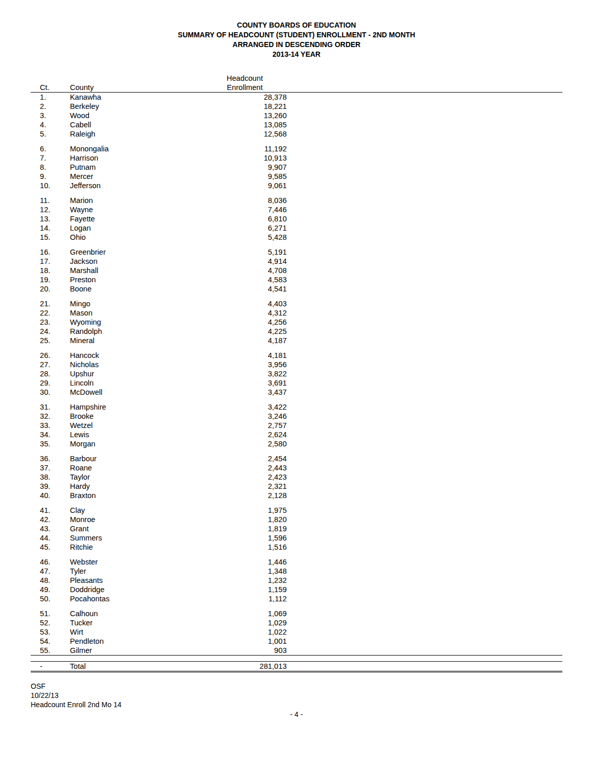COUNTY BOARDS OF EDUCATION
SUMMARY OF HEADCOUNT (STUDENT) ENROLLMENT - 2ND MONTH
ARRANGED IN DESCENDING ORDER
2013-14 YEAR
| | | Headcount | |
| --- | --- | --- | --- |
| Ct. | County | Enrollment | |
| 1. | Kanawha | 28,378 | |
| 2. | Berkeley | 18,221 | |
| 3. | Wood | 13,260 | |
| 4. | Cabell | 13,085 | |
| 5. | Raleigh | 12,568 | |
| 6. | Monongalia | 11,192 | |
| 7. | Harrison | 10,913 | |
| 8. | Putnam | 9,907 | |
| 9. | Mercer | 9,585 | |
| 10. | Jefferson | 9,061 | |
| 11. | Marion | 8,036 | |
| 12. | Wayne | 7,446 | |
| 13. | Fayette | 6,810 | |
| 14. | Logan | 6,271 | |
| 15. | Ohio | 5,428 | |
| 16. | Greenbrier | 5,191 | |
| 17. | Jackson | 4,914 | |
| 18. | Marshall | 4,708 | |
| 19. | Preston | 4,583 | |
| 20. | Boone | 4,541 | |
| 21. | Mingo | 4,403 | |
| 22. | Mason | 4,312 | |
| 23. | Wyoming | 4,256 | |
| 24. | Randolph | 4,225 | |
| 25. | Mineral | 4,187 | |
| 26. | Hancock | 4,181 | |
| 27. | Nicholas | 3,956 | |
| 28. | Upshur | 3,822 | |
| 29. | Lincoln | 3,691 | |
| 30. | McDowell | 3,437 | |
| 31. | Hampshire | 3,422 | |
| 32. | Brooke | 3,246 | |
| 33. | Wetzel | 2,757 | |
| 34. | Lewis | 2,624 | |
| 35. | Morgan | 2,580 | |
| 36. | Barbour | 2,454 | |
| 37. | Roane | 2,443 | |
| 38. | Taylor | 2,423 | |
| 39. | Hardy | 2,321 | |
| 40. | Braxton | 2,128 | |
| 41. | Clay | 1,975 | |
| 42. | Monroe | 1,820 | |
| 43. | Grant | 1,819 | |
| 44. | Summers | 1,596 | |
| 45. | Ritchie | 1,516 | |
| 46. | Webster | 1,446 | |
| 47. | Tyler | 1,348 | |
| 48. | Pleasants | 1,232 | |
| 49. | Doddridge | 1,159 | |
| 50. | Pocahontas | 1,112 | |
| 51. | Calhoun | 1,069 | |
| 52. | Tucker | 1,029 | |
| 53. | Wirt | 1,022 | |
| 54. | Pendleton | 1,001 | |
| 55. | Gilmer | 903 | |
| - | Total | 281,013 | |
OSF
10/22/13
Headcount Enroll 2nd Mo 14
- 4 -